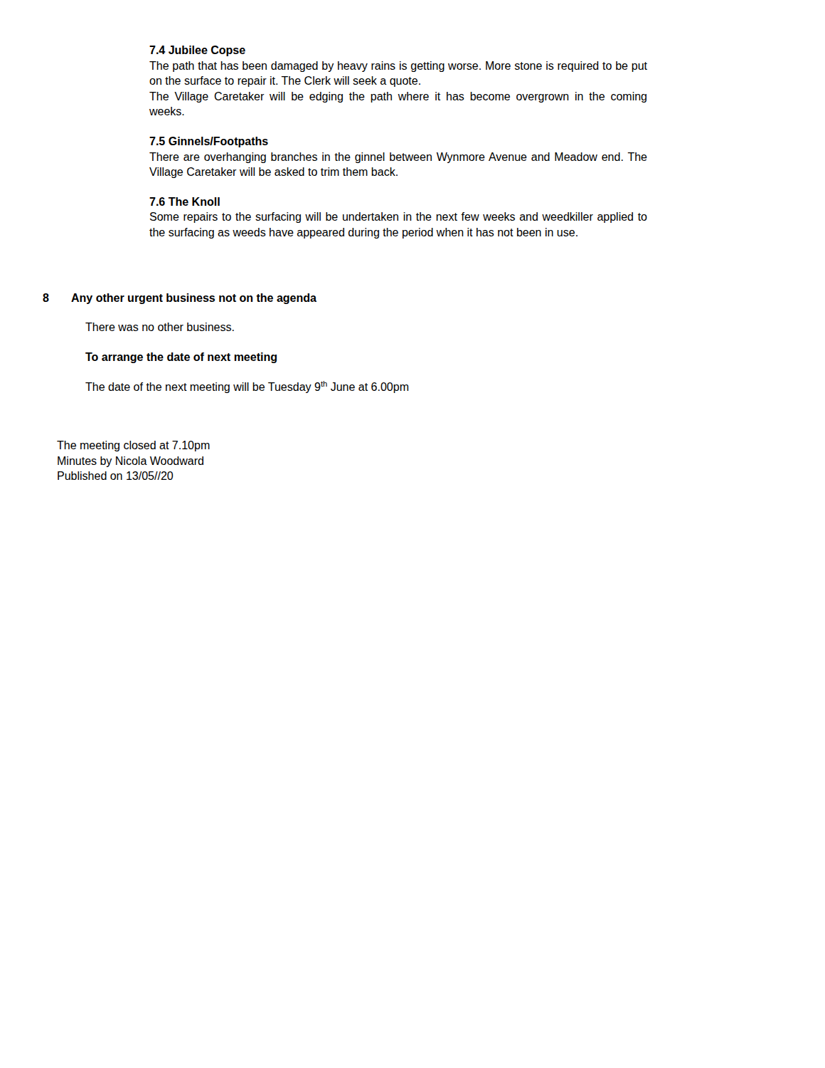7.4 Jubilee Copse
The path that has been damaged by heavy rains is getting worse. More stone is required to be put on the surface to repair it. The Clerk will seek a quote.
The Village Caretaker will be edging the path where it has become overgrown in the coming weeks.
7.5 Ginnels/Footpaths
There are overhanging branches in the ginnel between Wynmore Avenue and Meadow end. The Village Caretaker will be asked to trim them back.
7.6 The Knoll
Some repairs to the surfacing will be undertaken in the next few weeks and weedkiller applied to the surfacing as weeds have appeared during the period when it has not been in use.
8 Any other urgent business not on the agenda
There was no other business.
To arrange the date of next meeting
The date of the next meeting will be Tuesday 9th June at 6.00pm
The meeting closed at 7.10pm
Minutes by Nicola Woodward
Published on 13/05//20